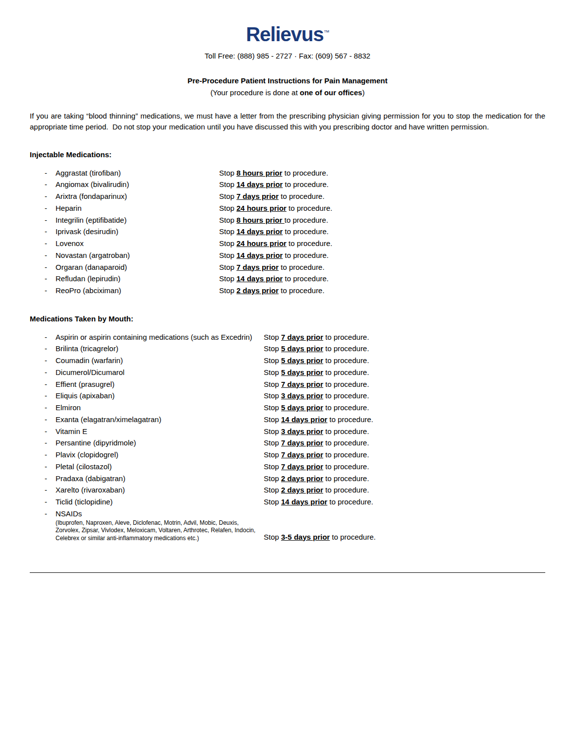Relievus™
Toll Free: (888) 985 - 2727 · Fax: (609) 567 - 8832
Pre-Procedure Patient Instructions for Pain Management
(Your procedure is done at one of our offices)
If you are taking “blood thinning” medications, we must have a letter from the prescribing physician giving permission for you to stop the medication for the appropriate time period. Do not stop your medication until you have discussed this with you prescribing doctor and have written permission.
Injectable Medications:
| - | Aggrastat (tirofiban) | Stop 8 hours prior to procedure. |
| - | Angiomax (bivalirudin) | Stop 14 days prior to procedure. |
| - | Arixtra (fondaparinux) | Stop 7 days prior to procedure. |
| - | Heparin | Stop 24 hours prior to procedure. |
| - | Integrilin (eptifibatide) | Stop 8 hours prior to procedure. |
| - | Iprivask (desirudin) | Stop 14 days prior to procedure. |
| - | Lovenox | Stop 24 hours prior to procedure. |
| - | Novastan (argatroban) | Stop 14 days prior to procedure. |
| - | Orgaran (danaparoid) | Stop 7 days prior to procedure. |
| - | Refludan (lepirudin) | Stop 14 days prior to procedure. |
| - | ReoPro (abciximan) | Stop 2 days prior to procedure. |
Medications Taken by Mouth:
| - | Aspirin or aspirin containing medications (such as Excedrin) | Stop 7 days prior to procedure. |
| - | Brilinta (tricagrelor) | Stop 5 days prior to procedure. |
| - | Coumadin (warfarin) | Stop 5 days prior to procedure. |
| - | Dicumerol/Dicumarol | Stop 5 days prior to procedure. |
| - | Effient (prasugrel) | Stop 7 days prior to procedure. |
| - | Eliquis (apixaban) | Stop 3 days prior to procedure. |
| - | Elmiron | Stop 5 days prior to procedure. |
| - | Exanta (elagatran/ximelagatran) | Stop 14 days prior to procedure. |
| - | Vitamin E | Stop 3 days prior to procedure. |
| - | Persantine (dipyridmole) | Stop 7 days prior to procedure. |
| - | Plavix (clopidogrel) | Stop 7 days prior to procedure. |
| - | Pletal (cilostazol) | Stop 7 days prior to procedure. |
| - | Pradaxa (dabigatran) | Stop 2 days prior to procedure. |
| - | Xarelto (rivaroxaban) | Stop 2 days prior to procedure. |
| - | Ticlid (ticlopidine) | Stop 14 days prior to procedure. |
| - | NSAIDs (Ibuprofen, Naproxen, Aleve, Diclofenac, Motrin, Advil, Mobic, Deuxis, Zorvolex, Zipsar, Vivlodex, Meloxicam, Voltaren, Arthrotec, Relafen, Indocin, Celebrex or similar anti-inflammatory medications etc.) | Stop 3-5 days prior to procedure. |